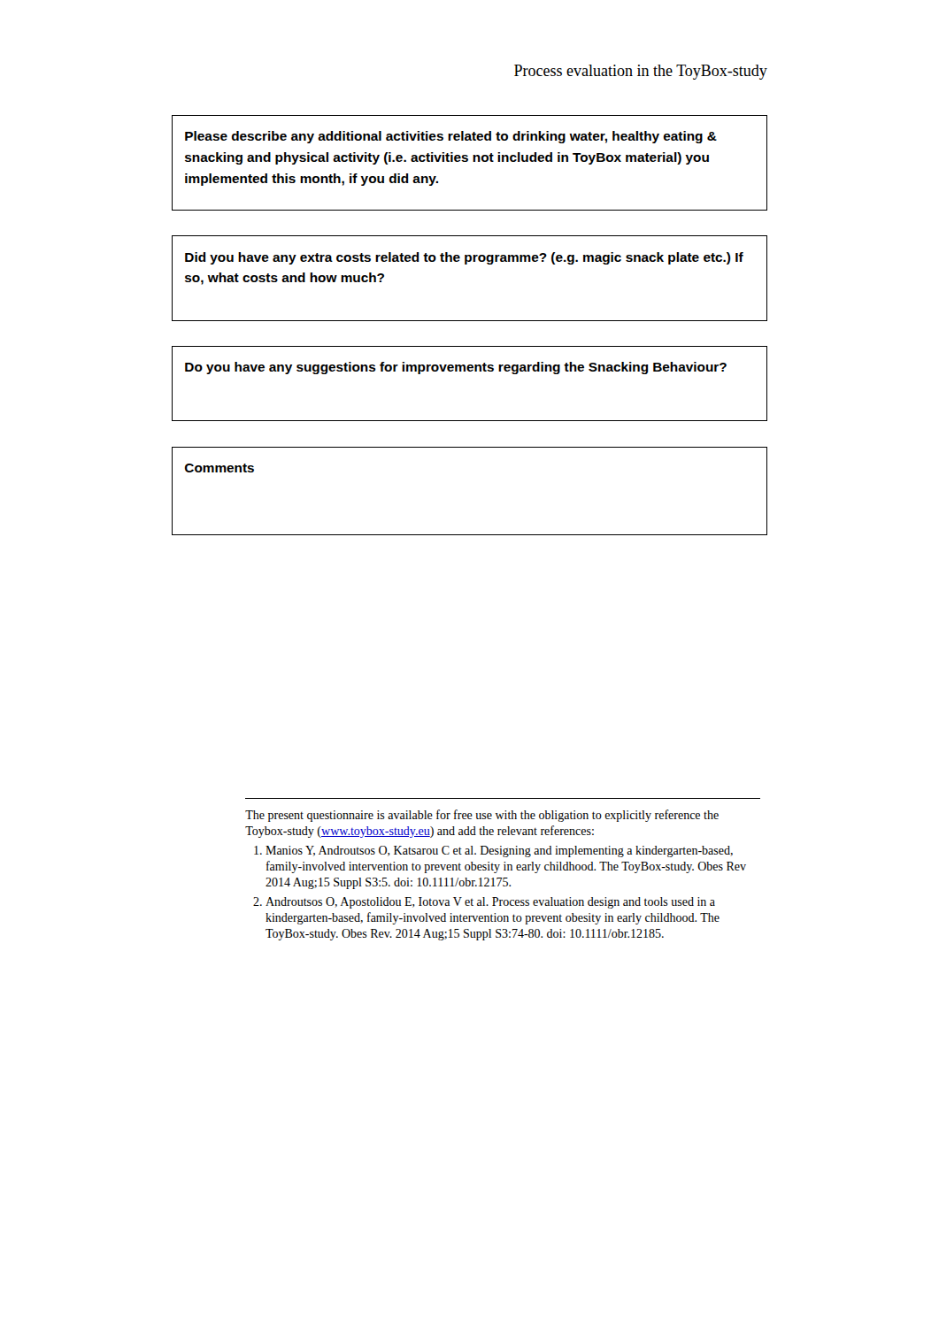Process evaluation in the ToyBox-study
Please describe any additional activities related to drinking water, healthy eating & snacking and physical activity (i.e. activities not included in ToyBox material) you implemented this month, if you did any.
Did you have any extra costs related to the programme? (e.g. magic snack plate etc.) If so, what costs and how much?
Do you have any suggestions for improvements regarding the Snacking Behaviour?
Comments
The present questionnaire is available for free use with the obligation to explicitly reference the Toybox-study (www.toybox-study.eu) and add the relevant references:
Manios Y, Androutsos O, Katsarou C et al. Designing and implementing a kindergarten-based, family-involved intervention to prevent obesity in early childhood. The ToyBox-study. Obes Rev 2014 Aug;15 Suppl S3:5. doi: 10.1111/obr.12175.
Androutsos O, Apostolidou E, Iotova V et al. Process evaluation design and tools used in a kindergarten-based, family-involved intervention to prevent obesity in early childhood. The ToyBox-study. Obes Rev. 2014 Aug;15 Suppl S3:74-80. doi: 10.1111/obr.12185.